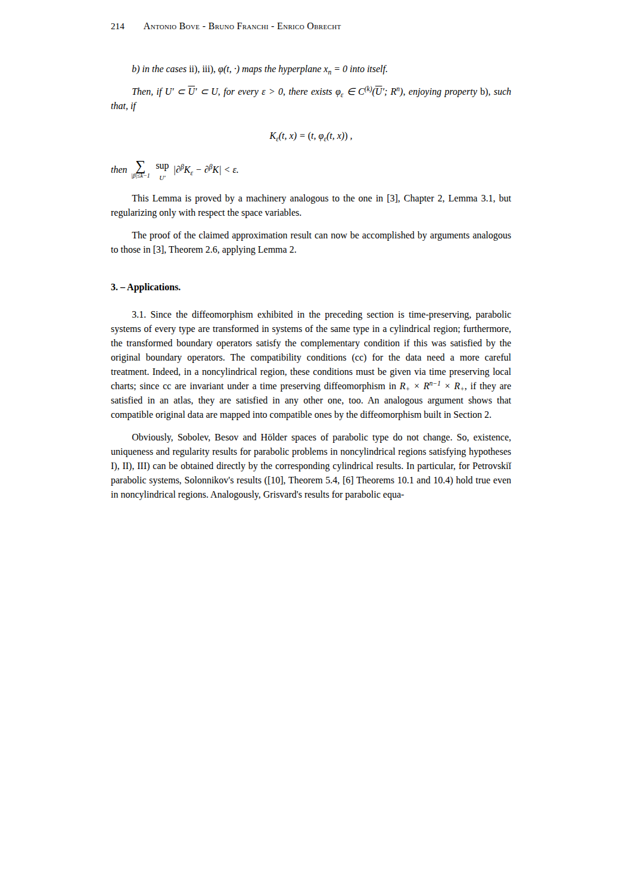214 Antonio Bove - Bruno Franchi - Enrico Obrecht
b) in the cases ii), iii), φ(t, ·) maps the hyperplane xn = 0 into itself.
Then, if U′ ⊂ U′ ⊂ U, for every ε > 0, there exists φε ∈ C(k)(U′; Rn), enjoying property b), such that, if
Kε(t, x) = (t, φε(t, x)) ,
then ∑|β|≤k−1 sup U′ |∂βKε − ∂βK| < ε.
This Lemma is proved by a machinery analogous to the one in [3], Chapter 2, Lemma 3.1, but regularizing only with respect the space variables.
The proof of the claimed approximation result can now be accomplished by arguments analogous to those in [3], Theorem 2.6, applying Lemma 2.
3. – Applications.
3.1. Since the diffeomorphism exhibited in the preceding section is time-preserving, parabolic systems of every type are transformed in systems of the same type in a cylindrical region; furthermore, the transformed boundary operators satisfy the complementary condition if this was satisfied by the original boundary operators. The compatibility conditions (cc) for the data need a more careful treatment. Indeed, in a noncylindrical region, these conditions must be given via time preserving local charts; since cc are invariant under a time preserving diffeomorphism in R+ × Rn−1 × R+, if they are satisfied in an atlas, they are satisfied in any other one, too. An analogous argument shows that compatible original data are mapped into compatible ones by the diffeomorphism built in Section 2.
Obviously, Sobolev, Besov and Hölder spaces of parabolic type do not change. So, existence, uniqueness and regularity results for parabolic problems in noncylindrical regions satisfying hypotheses I), II), III) can be obtained directly by the corresponding cylindrical results. In particular, for Petrovskiĭ parabolic systems, Solonnikov's results ([10], Theorem 5.4, [6] Theorems 10.1 and 10.4) hold true even in noncylindrical regions. Analogously, Grisvard's results for parabolic equa-